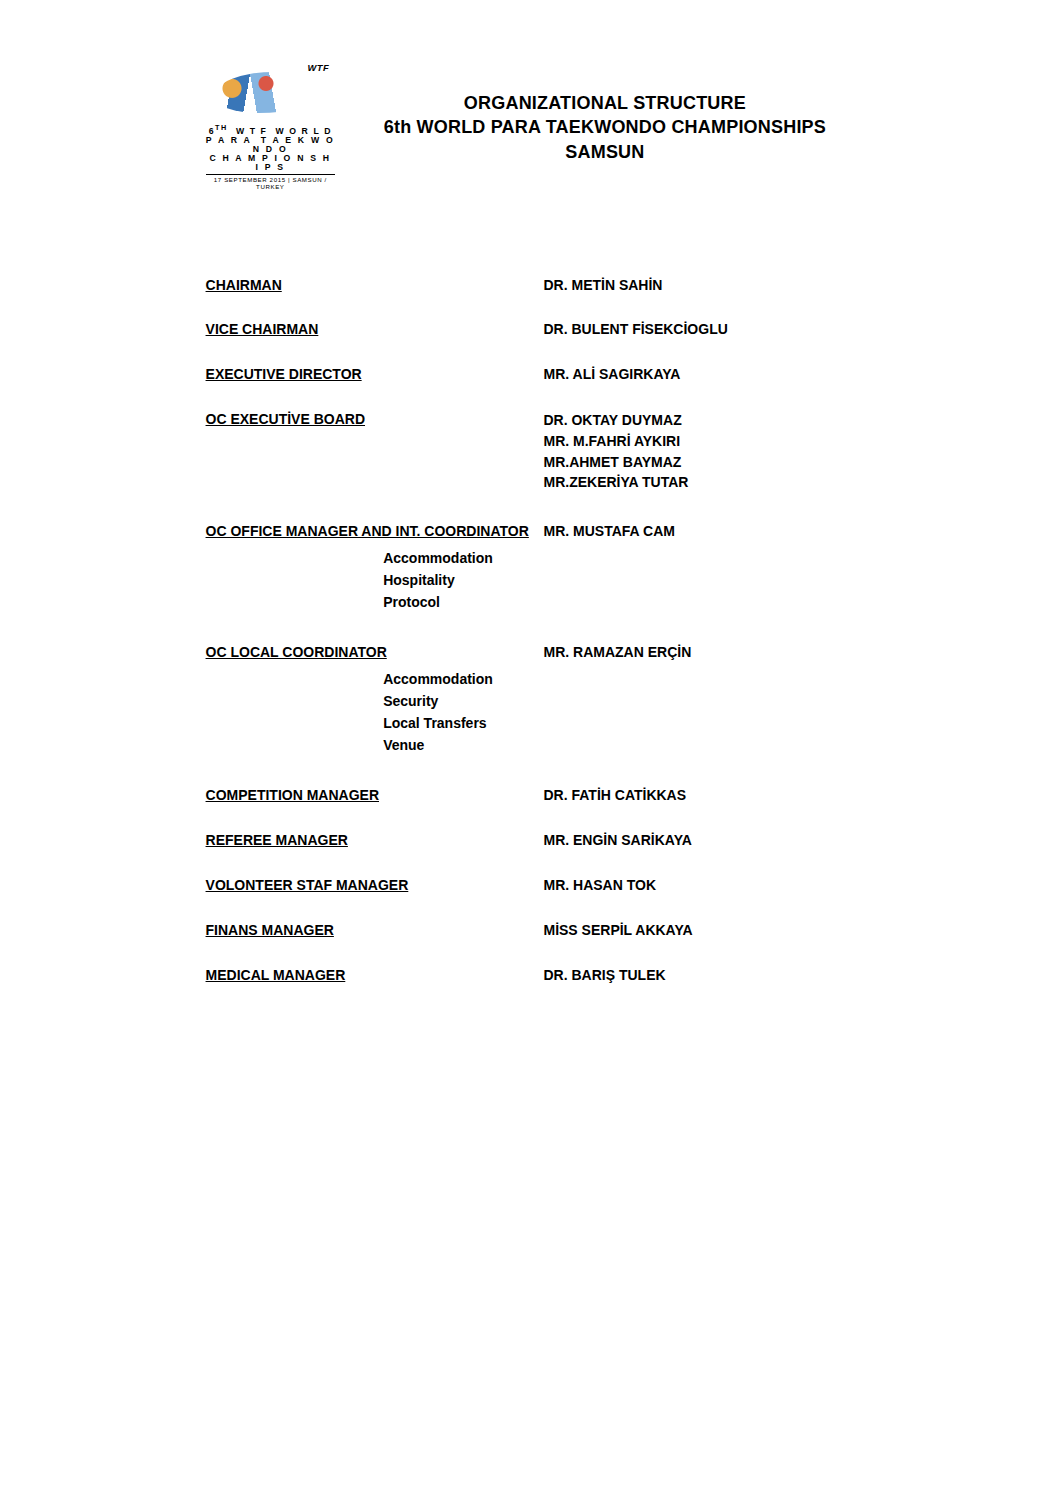WTF
6TH W T F W O R L D
P A R A T A E K W O N D O
C H A M P I O N S H I P S
17 SEPTEMBER 2015 | SAMSUN / TURKEY
ORGANIZATIONAL STRUCTURE
6th WORLD PARA TAEKWONDO CHAMPIONSHIPS SAMSUN
| CHAIRMAN | DR. METİN SAHİN |
| VICE CHAIRMAN | DR. BULENT FİSEKCİOGLU |
| EXECUTIVE DIRECTOR | MR. ALİ SAGIRKAYA |
| OC EXECUTİVE BOARD | DR. OKTAY DUYMAZ MR. M.FAHRİ AYKIRI MR.AHMET BAYMAZ MR.ZEKERİYA TUTAR |
| OC OFFICE MANAGER AND INT. COORDINATOR Accommodation Hospitality Protocol | MR. MUSTAFA CAM |
| OC LOCAL COORDINATOR Accommodation Security Local Transfers Venue | MR. RAMAZAN ERÇİN |
| COMPETITION MANAGER | DR. FATİH CATİKKAS |
| REFEREE MANAGER | MR. ENGİN SARİKAYA |
| VOLONTEER STAF MANAGER | MR. HASAN TOK |
| FINANS MANAGER | MİSS SERPİL AKKAYA |
| MEDICAL MANAGER | DR. BARIŞ TULEK |